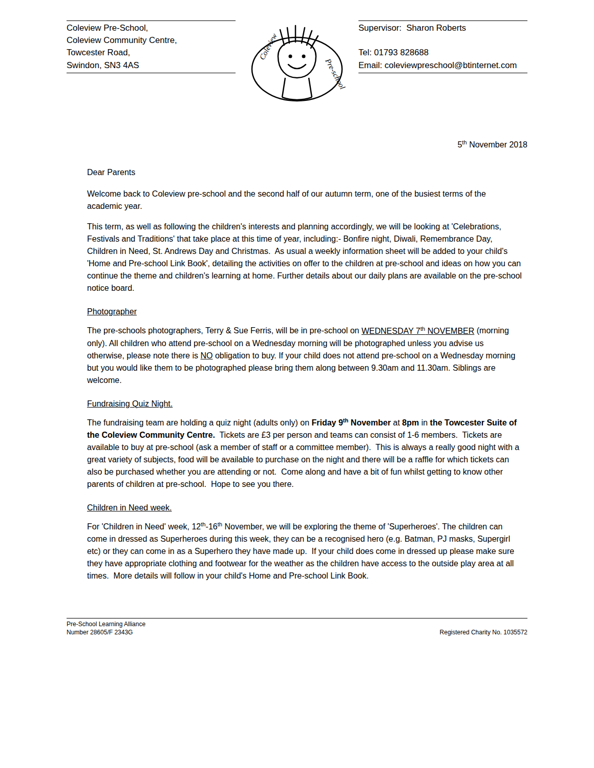Coleview Pre-School,
Coleview Community Centre,
Towcester Road,
Swindon, SN3 4AS
Coleview Pre-school
Supervisor: Sharon Roberts
Tel: 01793 828688
Email: coleviewpreschool@btinternet.com
5th November 2018
Dear Parents
Welcome back to Coleview pre-school and the second half of our autumn term, one of the busiest terms of the academic year.
This term, as well as following the children's interests and planning accordingly, we will be looking at 'Celebrations, Festivals and Traditions' that take place at this time of year, including:- Bonfire night, Diwali, Remembrance Day, Children in Need, St. Andrews Day and Christmas. As usual a weekly information sheet will be added to your child's 'Home and Pre-school Link Book', detailing the activities on offer to the children at pre-school and ideas on how you can continue the theme and children's learning at home. Further details about our daily plans are available on the pre-school notice board.
Photographer
The pre-schools photographers, Terry & Sue Ferris, will be in pre-school on WEDNESDAY 7th NOVEMBER (morning only). All children who attend pre-school on a Wednesday morning will be photographed unless you advise us otherwise, please note there is NO obligation to buy. If your child does not attend pre-school on a Wednesday morning but you would like them to be photographed please bring them along between 9.30am and 11.30am. Siblings are welcome.
Fundraising Quiz Night.
The fundraising team are holding a quiz night (adults only) on Friday 9th November at 8pm in the Towcester Suite of the Coleview Community Centre. Tickets are £3 per person and teams can consist of 1-6 members. Tickets are available to buy at pre-school (ask a member of staff or a committee member). This is always a really good night with a great variety of subjects, food will be available to purchase on the night and there will be a raffle for which tickets can also be purchased whether you are attending or not. Come along and have a bit of fun whilst getting to know other parents of children at pre-school. Hope to see you there.
Children in Need week.
For 'Children in Need' week, 12th-16th November, we will be exploring the theme of 'Superheroes'. The children can come in dressed as Superheroes during this week, they can be a recognised hero (e.g. Batman, PJ masks, Supergirl etc) or they can come in as a Superhero they have made up. If your child does come in dressed up please make sure they have appropriate clothing and footwear for the weather as the children have access to the outside play area at all times. More details will follow in your child's Home and Pre-school Link Book.
Pre-School Learning Alliance
Number 28605/F 2343G Registered Charity No. 1035572